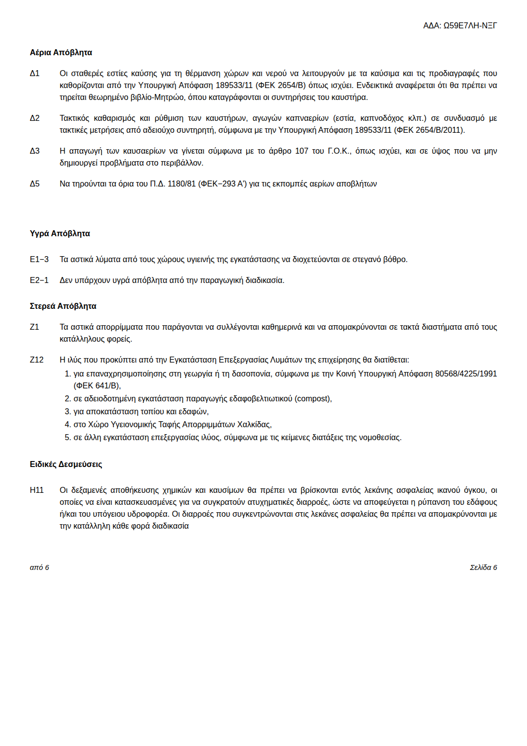ΑΔΑ: Ω59Ε7ΛΗ-ΝΞΓ
Αέρια Απόβλητα
Δ1
Οι σταθερές εστίες καύσης για τη θέρμανση χώρων και νερού να λειτουργούν με τα καύσιμα και τις προδιαγραφές που καθορίζονται από την Υπουργική Απόφαση 189533/11 (ΦΕΚ 2654/Β) όπως ισχύει. Ενδεικτικά αναφέρεται ότι θα πρέπει να τηρείται θεωρημένο βιβλίο-Μητρώο, όπου καταγράφονται οι συντηρήσεις του καυστήρα.
Δ2
Τακτικός καθαρισμός και ρύθμιση των καυστήρων, αγωγών καπναερίων (εστία, καπνοδόχος κλπ.) σε συνδυασμό με τακτικές μετρήσεις από αδειούχο συντηρητή, σύμφωνα με την Υπουργική Απόφαση 189533/11 (ΦΕΚ 2654/Β/2011).
Δ3
Η απαγωγή των καυσαερίων να γίνεται σύμφωνα με το άρθρο 107 του Γ.Ο.Κ., όπως ισχύει, και σε ύψος που να μην δημιουργεί προβλήματα στο περιβάλλον.
Δ5
Να τηρούνται τα όρια του Π.Δ. 1180/81 (ΦΕΚ−293 Α') για τις εκπομπές αερίων αποβλήτων
Υγρά Απόβλητα
Ε1−3
Τα αστικά λύματα από τους χώρους υγιεινής της εγκατάστασης να διοχετεύονται σε στεγανό βόθρο.
Ε2−1
Δεν υπάρχουν υγρά απόβλητα από την παραγωγική διαδικασία.
Στερεά Απόβλητα
Ζ1
Τα αστικά απορρίμματα που παράγονται να συλλέγονται καθημερινά και να απομακρύνονται σε τακτά διαστήματα από τους κατάλληλους φορείς.
Ζ12
Η ιλύς που προκύπτει από την Εγκατάσταση Επεξεργασίας Λυμάτων της επιχείρησης θα διατίθεται:
για επαναχρησιμοποίησης στη γεωργία ή τη δασοπονία, σύμφωνα με την Κοινή Υπουργική Απόφαση 80568/4225/1991 (ΦΕΚ 641/Β),
σε αδειοδοτημένη εγκατάσταση παραγωγής εδαφοβελτιωτικού (compost),
για αποκατάσταση τοπίου και εδαφών,
στο Χώρο Υγειονομικής Ταφής Απορριμμάτων Χαλκίδας,
σε άλλη εγκατάσταση επεξεργασίας ιλύος, σύμφωνα με τις κείμενες διατάξεις της νομοθεσίας.
Ειδικές Δεσμεύσεις
Η11
Οι δεξαμενές αποθήκευσης χημικών και καυσίμων θα πρέπει να βρίσκονται εντός λεκάνης ασφαλείας ικανού όγκου, οι οποίες να είναι κατασκευασμένες για να συγκρατούν ατυχηματικές διαρροές, ώστε να αποφεύγεται η ρύπανση του εδάφους ή/και του υπόγειου υδροφορέα. Οι διαρροές που συγκεντρώνονται στις λεκάνες ασφαλείας θα πρέπει να απομακρύνονται με την κατάλληλη κάθε φορά διαδικασία
από 6
Σελίδα 6